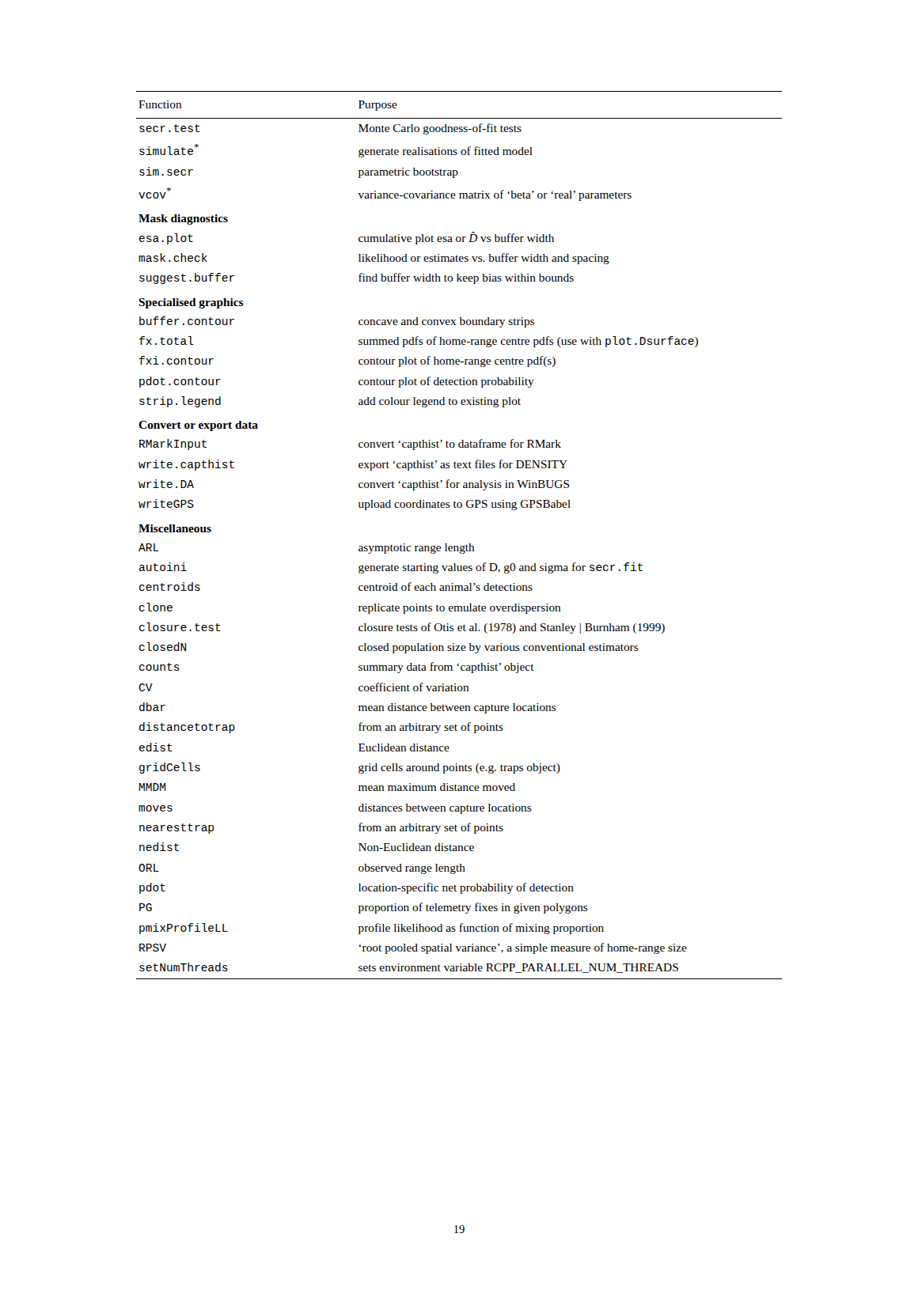| Function | Purpose |
| --- | --- |
| secr.test | Monte Carlo goodness-of-fit tests |
| simulate * | generate realisations of fitted model |
| sim.secr | parametric bootstrap |
| vcov * | variance-covariance matrix of ‘beta’ or ‘real’ parameters |
| Mask diagnostics |
| esa.plot | cumulative plot esa or D̂ vs buffer width |
| mask.check | likelihood or estimates vs. buffer width and spacing |
| suggest.buffer | find buffer width to keep bias within bounds |
| Specialised graphics |
| buffer.contour | concave and convex boundary strips |
| fx.total | summed pdfs of home-range centre pdfs (use with plot.Dsurface ) |
| fxi.contour | contour plot of home-range centre pdf(s) |
| pdot.contour | contour plot of detection probability |
| strip.legend | add colour legend to existing plot |
| Convert or export data |
| RMarkInput | convert ‘capthist’ to dataframe for RMark |
| write.capthist | export ‘capthist’ as text files for DENSITY |
| write.DA | convert ‘capthist’ for analysis in WinBUGS |
| writeGPS | upload coordinates to GPS using GPSBabel |
| Miscellaneous |
| ARL | asymptotic range length |
| autoini | generate starting values of D, g0 and sigma for secr.fit |
| centroids | centroid of each animal’s detections |
| clone | replicate points to emulate overdispersion |
| closure.test | closure tests of Otis et al. (1978) and Stanley / Burnham (1999) |
| closedN | closed population size by various conventional estimators |
| counts | summary data from ‘capthist’ object |
| CV | coefficient of variation |
| dbar | mean distance between capture locations |
| distancetotrap | from an arbitrary set of points |
| edist | Euclidean distance |
| gridCells | grid cells around points (e.g. traps object) |
| MMDM | mean maximum distance moved |
| moves | distances between capture locations |
| nearesttrap | from an arbitrary set of points |
| nedist | Non-Euclidean distance |
| ORL | observed range length |
| pdot | location-specific net probability of detection |
| PG | proportion of telemetry fixes in given polygons |
| pmixProfileLL | profile likelihood as function of mixing proportion |
| RPSV | ‘root pooled spatial variance’, a simple measure of home-range size |
| setNumThreads | sets environment variable RCPP_PARALLEL_NUM_THREADS |
19